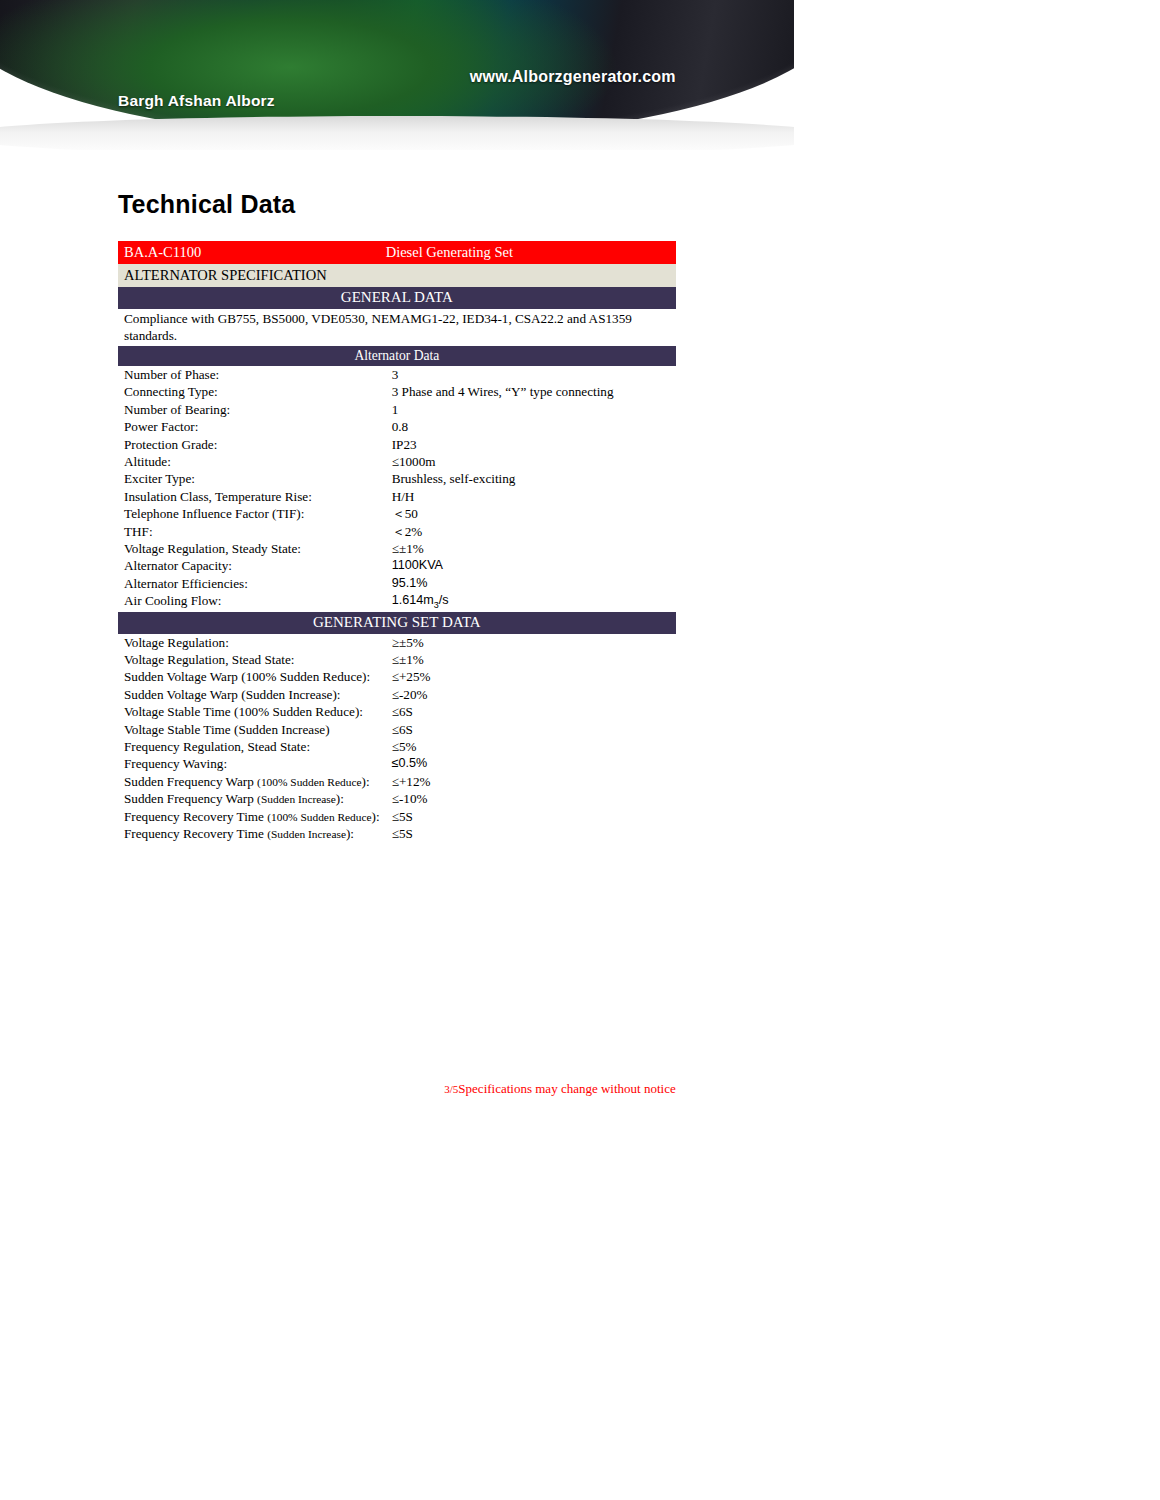Bargh Afshan Alborz
www.Alborzgenerator.com
Technical Data
| BA.A-C1100 | Diesel Generating Set |
| ALTERNATOR SPECIFICATION |
| GENERAL DATA |
| Compliance with GB755, BS5000, VDE0530, NEMAMG1-22, IED34-1, CSA22.2 and AS1359 standards. |
| Alternator Data |
| Number of Phase: | 3 |
| Connecting Type: | 3 Phase and 4 Wires, “Y” type connecting |
| Number of Bearing: | 1 |
| Power Factor: | 0.8 |
| Protection Grade: | IP23 |
| Altitude: | ≤1000m |
| Exciter Type: | Brushless, self-exciting |
| Insulation Class, Temperature Rise: | H/H |
| Telephone Influence Factor (TIF): | ＜50 |
| THF: | ＜2% |
| Voltage Regulation, Steady State: | ≤±1% |
| Alternator Capacity: | 1100KVA |
| Alternator Efficiencies: | 95.1% |
| Air Cooling Flow: | 1.614m 3 /s |
| GENERATING SET DATA |
| Voltage Regulation: | ≥±5% |
| Voltage Regulation, Stead State: | ≤±1% |
| Sudden Voltage Warp (100% Sudden Reduce): | ≤+25% |
| Sudden Voltage Warp (Sudden Increase): | ≤-20% |
| Voltage Stable Time (100% Sudden Reduce): | ≤6S |
| Voltage Stable Time (Sudden Increase) | ≤6S |
| Frequency Regulation, Stead State: | ≤5% |
| Frequency Waving: | ≤0.5% |
| Sudden Frequency Warp (100% Sudden Reduce ): | ≤+12% |
| Sudden Frequency Warp (Sudden Increase ): | ≤-10% |
| Frequency Recovery Time (100% Sudden Reduce ): | ≤5S |
| Frequency Recovery Time (Sudden Increase ): | ≤5S |
3/5 Specifications may change without notice